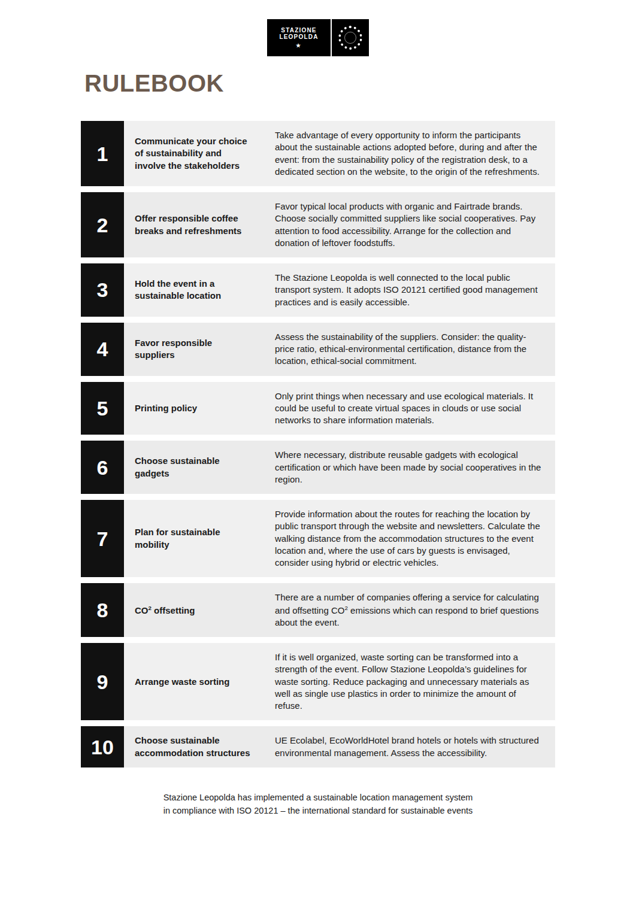STAZIONE LEOPOLDA ★
RULEBOOK
| 1 | Communicate your choice of sustainability and involve the stakeholders | Take advantage of every opportunity to inform the participants about the sustainable actions adopted before, during and after the event: from the sustainability policy of the registration desk, to a dedicated section on the website, to the origin of the refreshments. |
| 2 | Offer responsible coffee breaks and refreshments | Favor typical local products with organic and Fairtrade brands. Choose socially committed suppliers like social cooperatives. Pay attention to food accessibility. Arrange for the collection and donation of leftover foodstuffs. |
| 3 | Hold the event in a sustainable location | The Stazione Leopolda is well connected to the local public transport system. It adopts ISO 20121 certified good management practices and is easily accessible. |
| 4 | Favor responsible suppliers | Assess the sustainability of the suppliers. Consider: the quality-price ratio, ethical-environmental certification, distance from the location, ethical-social commitment. |
| 5 | Printing policy | Only print things when necessary and use ecological materials. It could be useful to create virtual spaces in clouds or use social networks to share information materials. |
| 6 | Choose sustainable gadgets | Where necessary, distribute reusable gadgets with ecological certification or which have been made by social cooperatives in the region. |
| 7 | Plan for sustainable mobility | Provide information about the routes for reaching the location by public transport through the website and newsletters. Calculate the walking distance from the accommodation structures to the event location and, where the use of cars by guests is envisaged, consider using hybrid or electric vehicles. |
| 8 | CO 2 offsetting | There are a number of companies offering a service for calculating and offsetting CO 2 emissions which can respond to brief questions about the event. |
| 9 | Arrange waste sorting | If it is well organized, waste sorting can be transformed into a strength of the event. Follow Stazione Leopolda’s guidelines for waste sorting. Reduce packaging and unnecessary materials as well as single use plastics in order to minimize the amount of refuse. |
| 10 | Choose sustainable accommodation structures | UE Ecolabel, EcoWorldHotel brand hotels or hotels with structured environmental management. Assess the accessibility. |
Stazione Leopolda has implemented a sustainable location management system
in compliance with ISO 20121 – the international standard for sustainable events